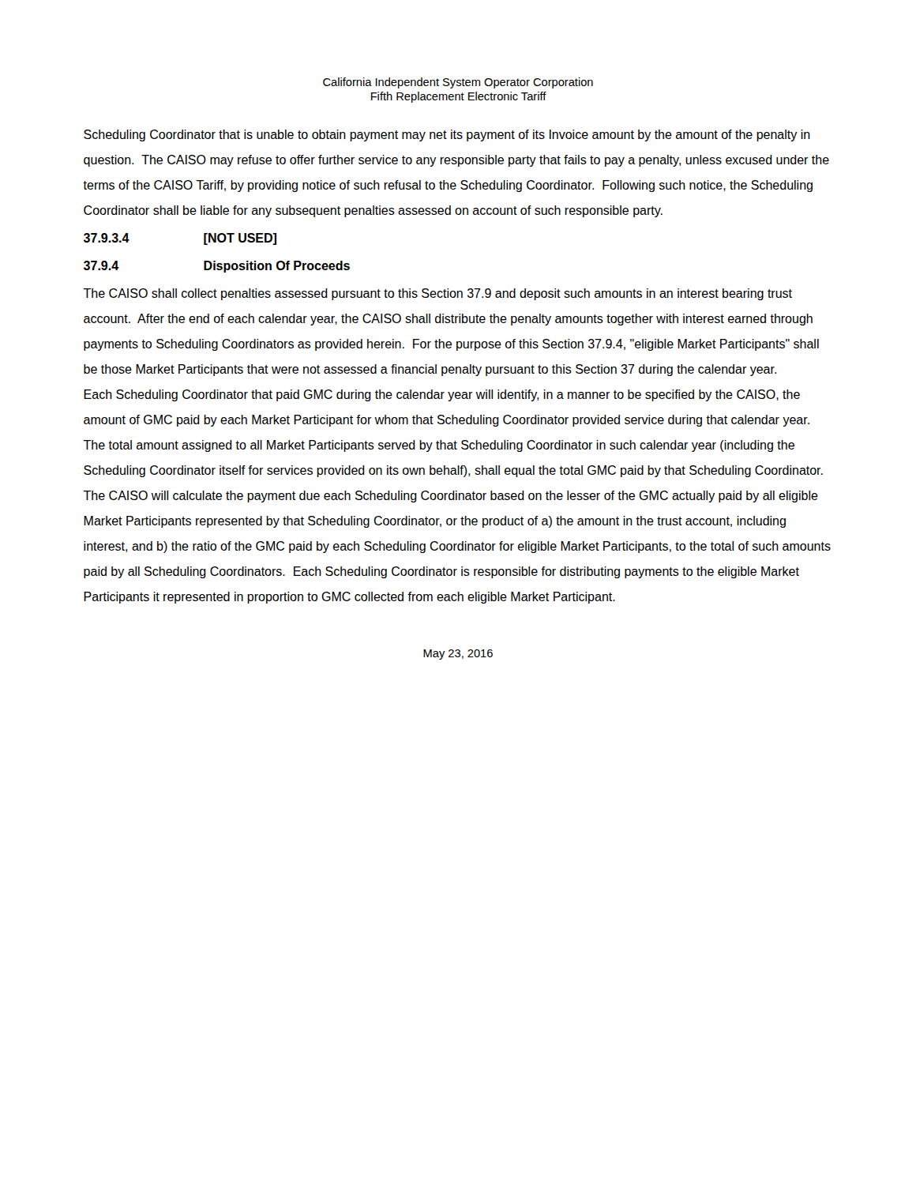California Independent System Operator Corporation
Fifth Replacement Electronic Tariff
Scheduling Coordinator that is unable to obtain payment may net its payment of its Invoice amount by the amount of the penalty in question. The CAISO may refuse to offer further service to any responsible party that fails to pay a penalty, unless excused under the terms of the CAISO Tariff, by providing notice of such refusal to the Scheduling Coordinator. Following such notice, the Scheduling Coordinator shall be liable for any subsequent penalties assessed on account of such responsible party.
37.9.3.4 [NOT USED]
37.9.4 Disposition Of Proceeds
The CAISO shall collect penalties assessed pursuant to this Section 37.9 and deposit such amounts in an interest bearing trust account. After the end of each calendar year, the CAISO shall distribute the penalty amounts together with interest earned through payments to Scheduling Coordinators as provided herein. For the purpose of this Section 37.9.4, "eligible Market Participants" shall be those Market Participants that were not assessed a financial penalty pursuant to this Section 37 during the calendar year.
Each Scheduling Coordinator that paid GMC during the calendar year will identify, in a manner to be specified by the CAISO, the amount of GMC paid by each Market Participant for whom that Scheduling Coordinator provided service during that calendar year. The total amount assigned to all Market Participants served by that Scheduling Coordinator in such calendar year (including the Scheduling Coordinator itself for services provided on its own behalf), shall equal the total GMC paid by that Scheduling Coordinator.
The CAISO will calculate the payment due each Scheduling Coordinator based on the lesser of the GMC actually paid by all eligible Market Participants represented by that Scheduling Coordinator, or the product of a) the amount in the trust account, including interest, and b) the ratio of the GMC paid by each Scheduling Coordinator for eligible Market Participants, to the total of such amounts paid by all Scheduling Coordinators. Each Scheduling Coordinator is responsible for distributing payments to the eligible Market Participants it represented in proportion to GMC collected from each eligible Market Participant.
May 23, 2016